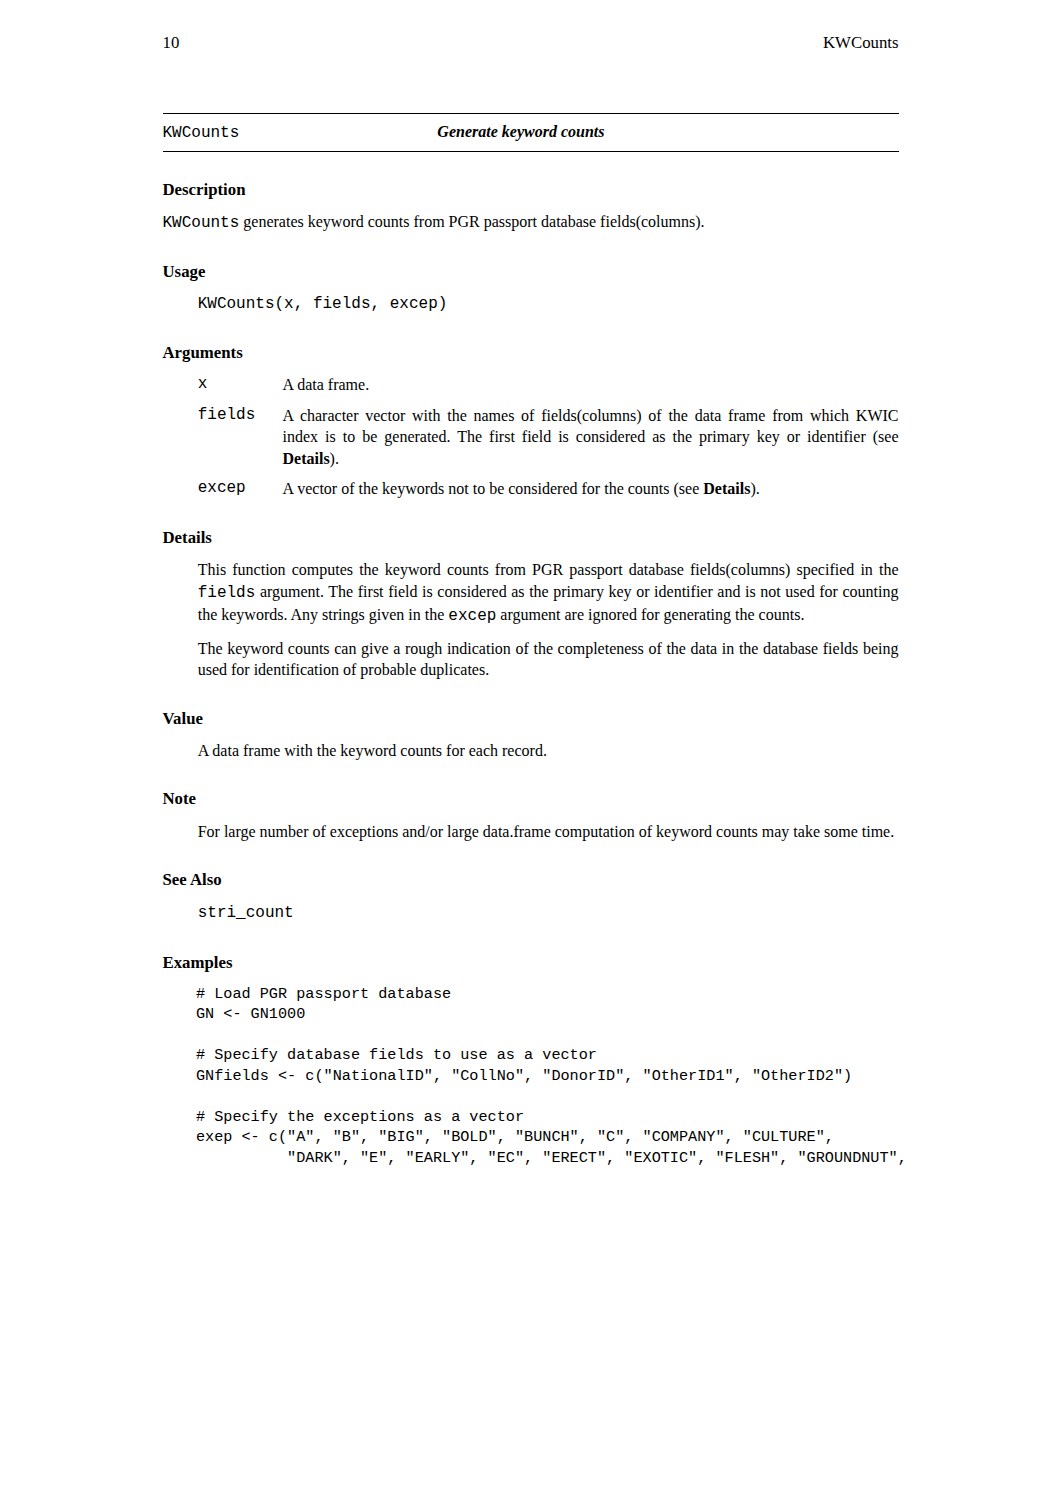10 KWCounts
KWCounts Generate keyword counts
Description
KWCounts generates keyword counts from PGR passport database fields(columns).
Usage
KWCounts(x, fields, excep)
Arguments
x
A data frame.
fields
A character vector with the names of fields(columns) of the data frame from which KWIC index is to be generated. The first field is considered as the primary key or identifier (see Details).
excep
A vector of the keywords not to be considered for the counts (see Details).
Details
This function computes the keyword counts from PGR passport database fields(columns) specified in the fields argument. The first field is considered as the primary key or identifier and is not used for counting the keywords. Any strings given in the excep argument are ignored for generating the counts.
The keyword counts can give a rough indication of the completeness of the data in the database fields being used for identification of probable duplicates.
Value
A data frame with the keyword counts for each record.
Note
For large number of exceptions and/or large data.frame computation of keyword counts may take some time.
See Also
stri_count
Examples
# Load PGR passport database
GN <- GN1000

# Specify database fields to use as a vector
GNfields <- c("NationalID", "CollNo", "DonorID", "OtherID1", "OtherID2")

# Specify the exceptions as a vector
exep <- c("A", "B", "BIG", "BOLD", "BUNCH", "C", "COMPANY", "CULTURE",
          "DARK", "E", "EARLY", "EC", "ERECT", "EXOTIC", "FLESH", "GROUNDNUT",